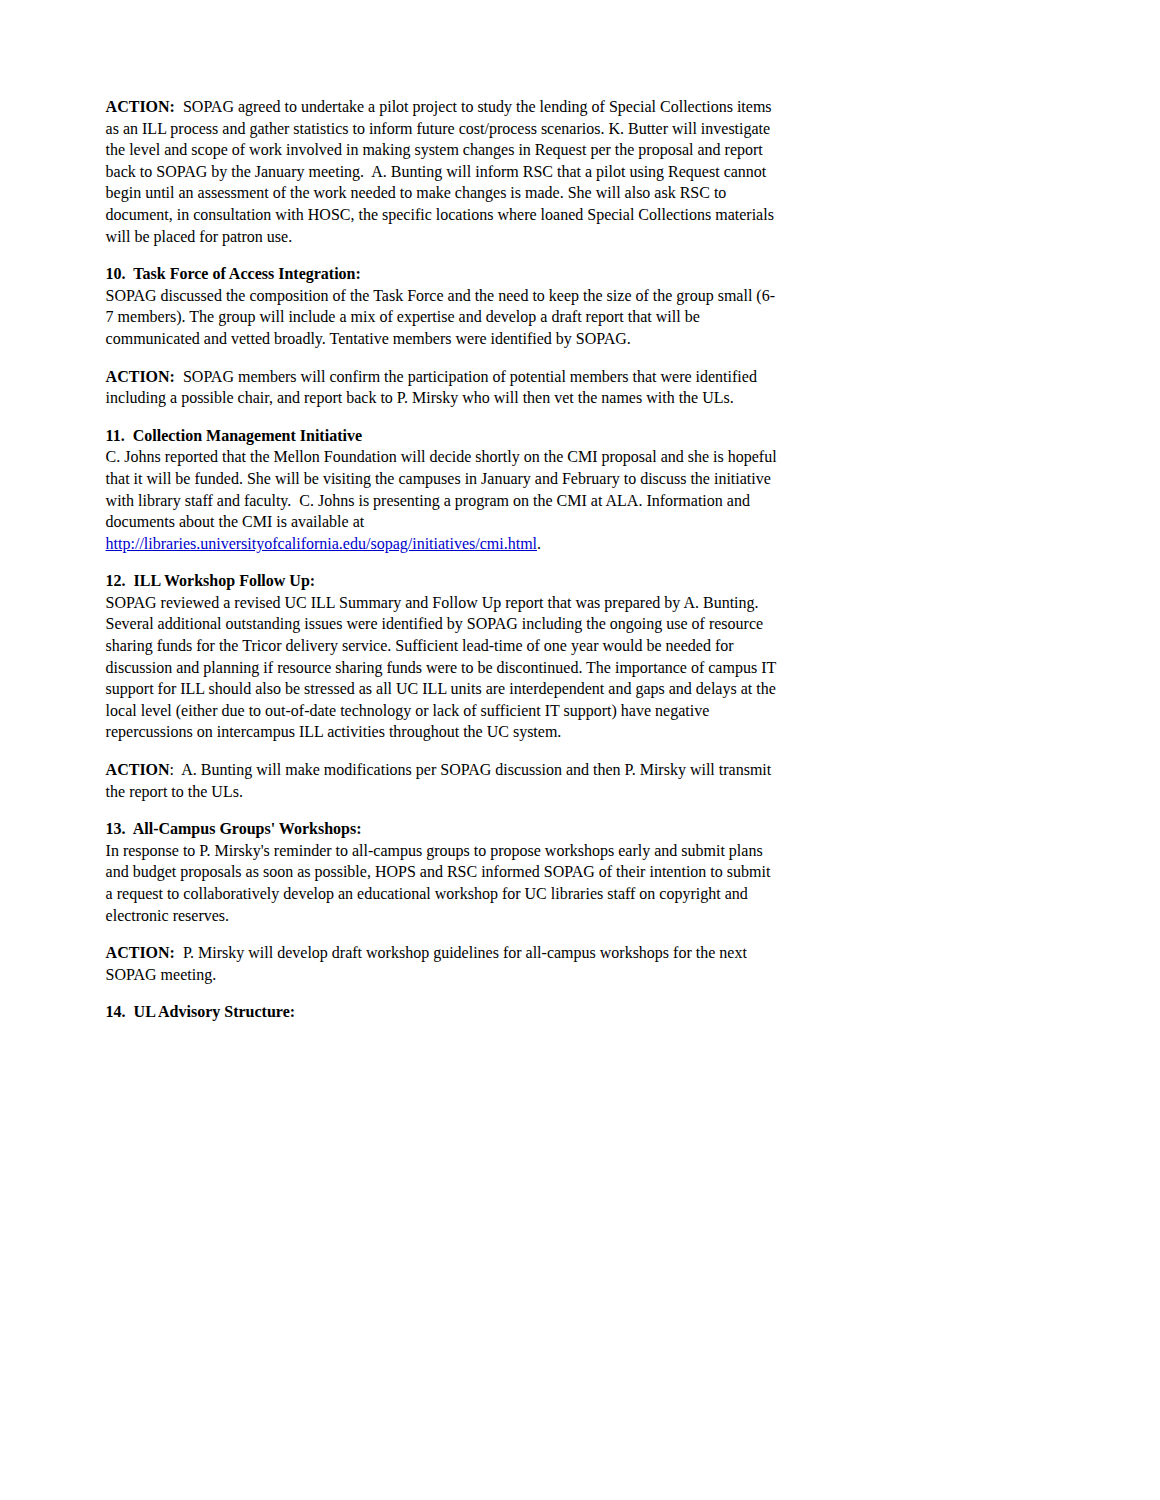ACTION: SOPAG agreed to undertake a pilot project to study the lending of Special Collections items as an ILL process and gather statistics to inform future cost/process scenarios. K. Butter will investigate the level and scope of work involved in making system changes in Request per the proposal and report back to SOPAG by the January meeting. A. Bunting will inform RSC that a pilot using Request cannot begin until an assessment of the work needed to make changes is made. She will also ask RSC to document, in consultation with HOSC, the specific locations where loaned Special Collections materials will be placed for patron use.
10. Task Force of Access Integration:
SOPAG discussed the composition of the Task Force and the need to keep the size of the group small (6-7 members). The group will include a mix of expertise and develop a draft report that will be communicated and vetted broadly. Tentative members were identified by SOPAG.
ACTION: SOPAG members will confirm the participation of potential members that were identified including a possible chair, and report back to P. Mirsky who will then vet the names with the ULs.
11. Collection Management Initiative
C. Johns reported that the Mellon Foundation will decide shortly on the CMI proposal and she is hopeful that it will be funded. She will be visiting the campuses in January and February to discuss the initiative with library staff and faculty. C. Johns is presenting a program on the CMI at ALA. Information and documents about the CMI is available at http://libraries.universityofcalifornia.edu/sopag/initiatives/cmi.html.
12. ILL Workshop Follow Up:
SOPAG reviewed a revised UC ILL Summary and Follow Up report that was prepared by A. Bunting. Several additional outstanding issues were identified by SOPAG including the ongoing use of resource sharing funds for the Tricor delivery service. Sufficient lead-time of one year would be needed for discussion and planning if resource sharing funds were to be discontinued. The importance of campus IT support for ILL should also be stressed as all UC ILL units are interdependent and gaps and delays at the local level (either due to out-of-date technology or lack of sufficient IT support) have negative repercussions on intercampus ILL activities throughout the UC system.
ACTION: A. Bunting will make modifications per SOPAG discussion and then P. Mirsky will transmit the report to the ULs.
13. All-Campus Groups' Workshops:
In response to P. Mirsky's reminder to all-campus groups to propose workshops early and submit plans and budget proposals as soon as possible, HOPS and RSC informed SOPAG of their intention to submit a request to collaboratively develop an educational workshop for UC libraries staff on copyright and electronic reserves.
ACTION: P. Mirsky will develop draft workshop guidelines for all-campus workshops for the next SOPAG meeting.
14. UL Advisory Structure: